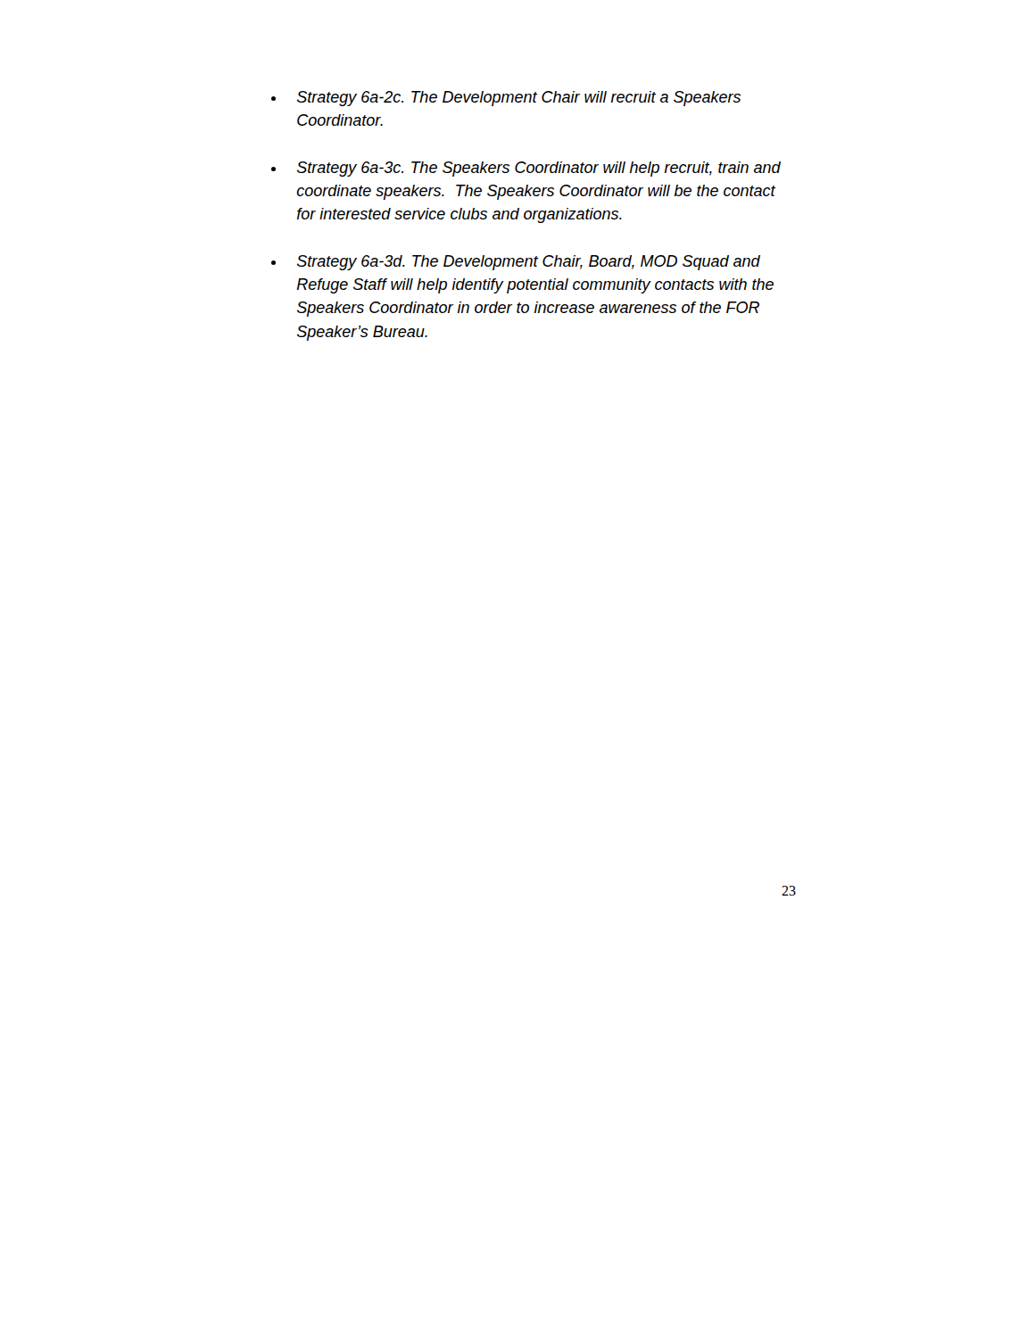Strategy 6a-2c. The Development Chair will recruit a Speakers Coordinator.
Strategy 6a-3c. The Speakers Coordinator will help recruit, train and coordinate speakers. The Speakers Coordinator will be the contact for interested service clubs and organizations.
Strategy 6a-3d. The Development Chair, Board, MOD Squad and Refuge Staff will help identify potential community contacts with the Speakers Coordinator in order to increase awareness of the FOR Speaker’s Bureau.
23